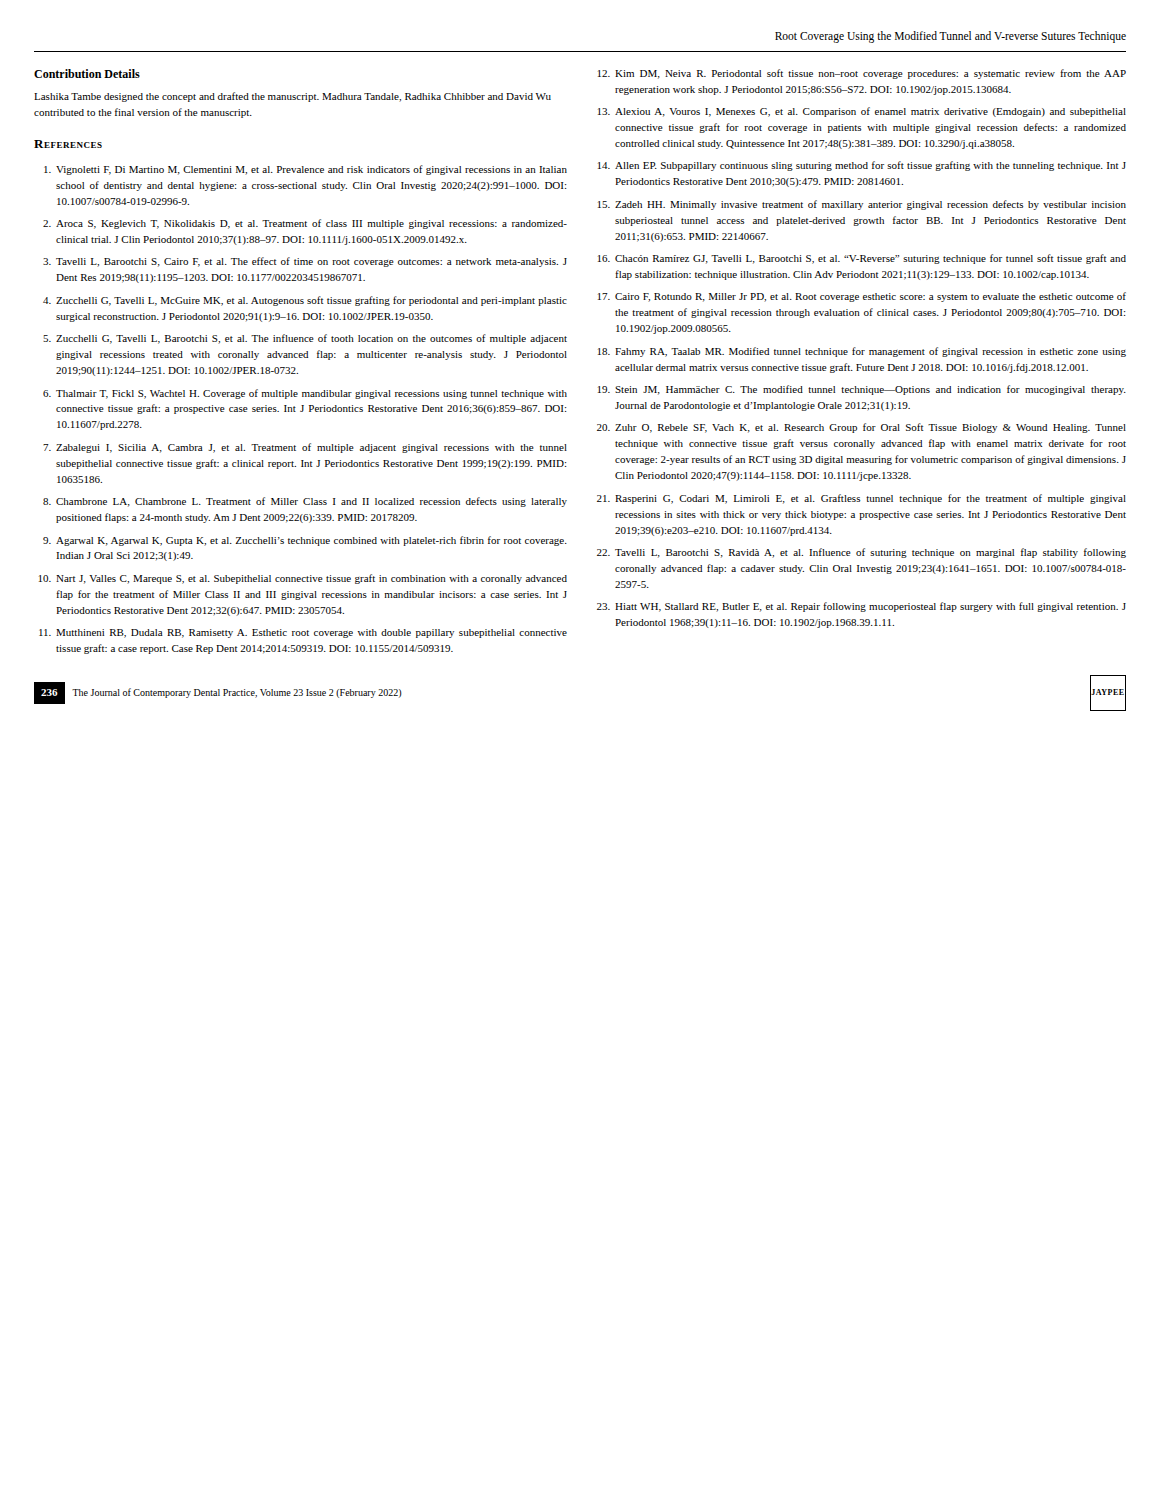Root Coverage Using the Modified Tunnel and V-reverse Sutures Technique
Contribution Details
Lashika Tambe designed the concept and drafted the manuscript. Madhura Tandale, Radhika Chhibber and David Wu contributed to the final version of the manuscript.
References
Vignoletti F, Di Martino M, Clementini M, et al. Prevalence and risk indicators of gingival recessions in an Italian school of dentistry and dental hygiene: a cross-sectional study. Clin Oral Investig 2020;24(2):991–1000. DOI: 10.1007/s00784-019-02996-9.
Aroca S, Keglevich T, Nikolidakis D, et al. Treatment of class III multiple gingival recessions: a randomized-clinical trial. J Clin Periodontol 2010;37(1):88–97. DOI: 10.1111/j.1600-051X.2009.01492.x.
Tavelli L, Barootchi S, Cairo F, et al. The effect of time on root coverage outcomes: a network meta-analysis. J Dent Res 2019;98(11):1195–1203. DOI: 10.1177/0022034519867071.
Zucchelli G, Tavelli L, McGuire MK, et al. Autogenous soft tissue grafting for periodontal and peri-implant plastic surgical reconstruction. J Periodontol 2020;91(1):9–16. DOI: 10.1002/JPER.19-0350.
Zucchelli G, Tavelli L, Barootchi S, et al. The influence of tooth location on the outcomes of multiple adjacent gingival recessions treated with coronally advanced flap: a multicenter re-analysis study. J Periodontol 2019;90(11):1244–1251. DOI: 10.1002/JPER.18-0732.
Thalmair T, Fickl S, Wachtel H. Coverage of multiple mandibular gingival recessions using tunnel technique with connective tissue graft: a prospective case series. Int J Periodontics Restorative Dent 2016;36(6):859–867. DOI: 10.11607/prd.2278.
Zabalegui I, Sicilia A, Cambra J, et al. Treatment of multiple adjacent gingival recessions with the tunnel subepithelial connective tissue graft: a clinical report. Int J Periodontics Restorative Dent 1999;19(2):199. PMID: 10635186.
Chambrone LA, Chambrone L. Treatment of Miller Class I and II localized recession defects using laterally positioned flaps: a 24-month study. Am J Dent 2009;22(6):339. PMID: 20178209.
Agarwal K, Agarwal K, Gupta K, et al. Zucchelli’s technique combined with platelet-rich fibrin for root coverage. Indian J Oral Sci 2012;3(1):49.
Nart J, Valles C, Mareque S, et al. Subepithelial connective tissue graft in combination with a coronally advanced flap for the treatment of Miller Class II and III gingival recessions in mandibular incisors: a case series. Int J Periodontics Restorative Dent 2012;32(6):647. PMID: 23057054.
Mutthineni RB, Dudala RB, Ramisetty A. Esthetic root coverage with double papillary subepithelial connective tissue graft: a case report. Case Rep Dent 2014;2014:509319. DOI: 10.1155/2014/509319.
Kim DM, Neiva R. Periodontal soft tissue non–root coverage procedures: a systematic review from the AAP regeneration work shop. J Periodontol 2015;86:S56–S72. DOI: 10.1902/jop.2015.130684.
Alexiou A, Vouros I, Menexes G, et al. Comparison of enamel matrix derivative (Emdogain) and subepithelial connective tissue graft for root coverage in patients with multiple gingival recession defects: a randomized controlled clinical study. Quintessence Int 2017;48(5):381–389. DOI: 10.3290/j.qi.a38058.
Allen EP. Subpapillary continuous sling suturing method for soft tissue grafting with the tunneling technique. Int J Periodontics Restorative Dent 2010;30(5):479. PMID: 20814601.
Zadeh HH. Minimally invasive treatment of maxillary anterior gingival recession defects by vestibular incision subperiosteal tunnel access and platelet-derived growth factor BB. Int J Periodontics Restorative Dent 2011;31(6):653. PMID: 22140667.
Chacón Ramírez GJ, Tavelli L, Barootchi S, et al. “V-Reverse” suturing technique for tunnel soft tissue graft and flap stabilization: technique illustration. Clin Adv Periodont 2021;11(3):129–133. DOI: 10.1002/cap.10134.
Cairo F, Rotundo R, Miller Jr PD, et al. Root coverage esthetic score: a system to evaluate the esthetic outcome of the treatment of gingival recession through evaluation of clinical cases. J Periodontol 2009;80(4):705–710. DOI: 10.1902/jop.2009.080565.
Fahmy RA, Taalab MR. Modified tunnel technique for management of gingival recession in esthetic zone using acellular dermal matrix versus connective tissue graft. Future Dent J 2018. DOI: 10.1016/j.fdj.2018.12.001.
Stein JM, Hammächer C. The modified tunnel technique—Options and indication for mucogingival therapy. Journal de Parodontologie et d’Implantologie Orale 2012;31(1):19.
Zuhr O, Rebele SF, Vach K, et al. Research Group for Oral Soft Tissue Biology & Wound Healing. Tunnel technique with connective tissue graft versus coronally advanced flap with enamel matrix derivate for root coverage: 2-year results of an RCT using 3D digital measuring for volumetric comparison of gingival dimensions. J Clin Periodontol 2020;47(9):1144–1158. DOI: 10.1111/jcpe.13328.
Rasperini G, Codari M, Limiroli E, et al. Graftless tunnel technique for the treatment of multiple gingival recessions in sites with thick or very thick biotype: a prospective case series. Int J Periodontics Restorative Dent 2019;39(6):e203–e210. DOI: 10.11607/prd.4134.
Tavelli L, Barootchi S, Ravidà A, et al. Influence of suturing technique on marginal flap stability following coronally advanced flap: a cadaver study. Clin Oral Investig 2019;23(4):1641–1651. DOI: 10.1007/s00784-018-2597-5.
Hiatt WH, Stallard RE, Butler E, et al. Repair following mucoperiosteal flap surgery with full gingival retention. J Periodontol 1968;39(1):11–16. DOI: 10.1902/jop.1968.39.1.11.
236 The Journal of Contemporary Dental Practice, Volume 23 Issue 2 (February 2022)
JAYPEE